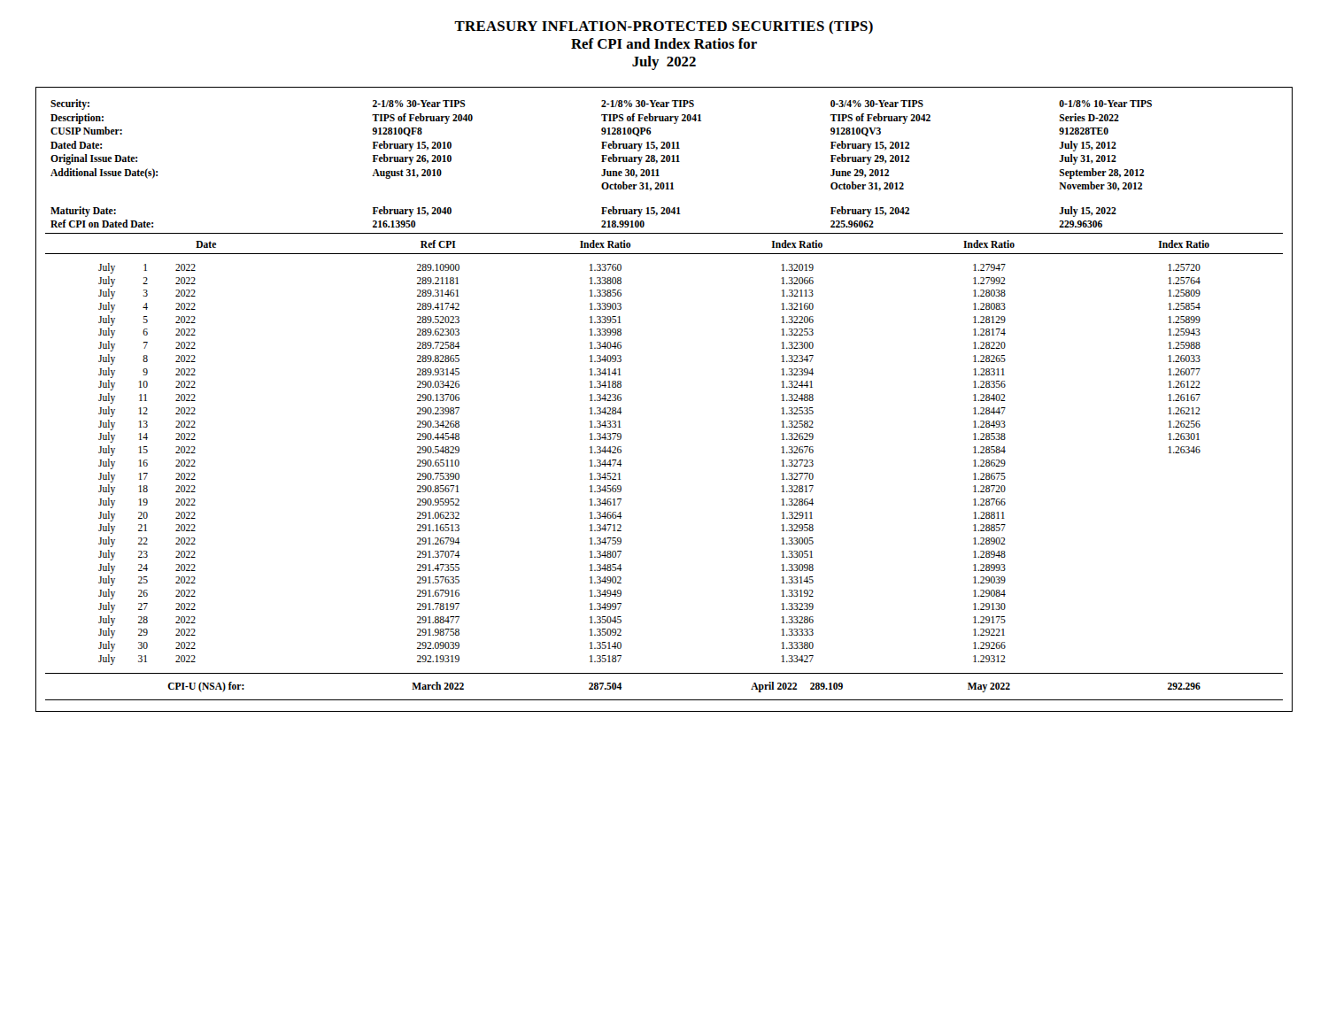TREASURY INFLATION-PROTECTED SECURITIES (TIPS)
Ref CPI and Index Ratios for
July 2022
| Security: Description: CUSIP Number: Dated Date: Original Issue Date: Additional Issue Date(s): | 2-1/8% 30-Year TIPS TIPS of February 2040 912810QF8 February 15, 2010 February 26, 2010 August 31, 2010 | 2-1/8% 30-Year TIPS TIPS of February 2041 912810QP6 February 15, 2011 February 28, 2011 June 30, 2011 October 31, 2011 | 0-3/4% 30-Year TIPS TIPS of February 2042 912810QV3 February 15, 2012 February 29, 2012 June 29, 2012 October 31, 2012 | 0-1/8% 10-Year TIPS Series D-2022 912828TE0 July 15, 2012 July 31, 2012 September 28, 2012 November 30, 2012 |
| Maturity Date: Ref CPI on Dated Date: | February 15, 2040 216.13950 | February 15, 2041 218.99100 | February 15, 2042 225.96062 | July 15, 2022 229.96306 |
| Date | Ref CPI | Index Ratio | Index Ratio | Index Ratio | Index Ratio |
| July 1 2022 | 289.10900 | 1.33760 | 1.32019 | 1.27947 | 1.25720 |
| July 2 2022 | 289.21181 | 1.33808 | 1.32066 | 1.27992 | 1.25764 |
| July 3 2022 | 289.31461 | 1.33856 | 1.32113 | 1.28038 | 1.25809 |
| July 4 2022 | 289.41742 | 1.33903 | 1.32160 | 1.28083 | 1.25854 |
| July 5 2022 | 289.52023 | 1.33951 | 1.32206 | 1.28129 | 1.25899 |
| July 6 2022 | 289.62303 | 1.33998 | 1.32253 | 1.28174 | 1.25943 |
| July 7 2022 | 289.72584 | 1.34046 | 1.32300 | 1.28220 | 1.25988 |
| July 8 2022 | 289.82865 | 1.34093 | 1.32347 | 1.28265 | 1.26033 |
| July 9 2022 | 289.93145 | 1.34141 | 1.32394 | 1.28311 | 1.26077 |
| July 10 2022 | 290.03426 | 1.34188 | 1.32441 | 1.28356 | 1.26122 |
| July 11 2022 | 290.13706 | 1.34236 | 1.32488 | 1.28402 | 1.26167 |
| July 12 2022 | 290.23987 | 1.34284 | 1.32535 | 1.28447 | 1.26212 |
| July 13 2022 | 290.34268 | 1.34331 | 1.32582 | 1.28493 | 1.26256 |
| July 14 2022 | 290.44548 | 1.34379 | 1.32629 | 1.28538 | 1.26301 |
| July 15 2022 | 290.54829 | 1.34426 | 1.32676 | 1.28584 | 1.26346 |
| July 16 2022 | 290.65110 | 1.34474 | 1.32723 | 1.28629 | |
| July 17 2022 | 290.75390 | 1.34521 | 1.32770 | 1.28675 | |
| July 18 2022 | 290.85671 | 1.34569 | 1.32817 | 1.28720 | |
| July 19 2022 | 290.95952 | 1.34617 | 1.32864 | 1.28766 | |
| July 20 2022 | 291.06232 | 1.34664 | 1.32911 | 1.28811 | |
| July 21 2022 | 291.16513 | 1.34712 | 1.32958 | 1.28857 | |
| July 22 2022 | 291.26794 | 1.34759 | 1.33005 | 1.28902 | |
| July 23 2022 | 291.37074 | 1.34807 | 1.33051 | 1.28948 | |
| July 24 2022 | 291.47355 | 1.34854 | 1.33098 | 1.28993 | |
| July 25 2022 | 291.57635 | 1.34902 | 1.33145 | 1.29039 | |
| July 26 2022 | 291.67916 | 1.34949 | 1.33192 | 1.29084 | |
| July 27 2022 | 291.78197 | 1.34997 | 1.33239 | 1.29130 | |
| July 28 2022 | 291.88477 | 1.35045 | 1.33286 | 1.29175 | |
| July 29 2022 | 291.98758 | 1.35092 | 1.33333 | 1.29221 | |
| July 30 2022 | 292.09039 | 1.35140 | 1.33380 | 1.29266 | |
| July 31 2022 | 292.19319 | 1.35187 | 1.33427 | 1.29312 | |
| CPI-U (NSA) for: | March 2022 | 287.504 | April 2022 289.109 | May 2022 | 292.296 |